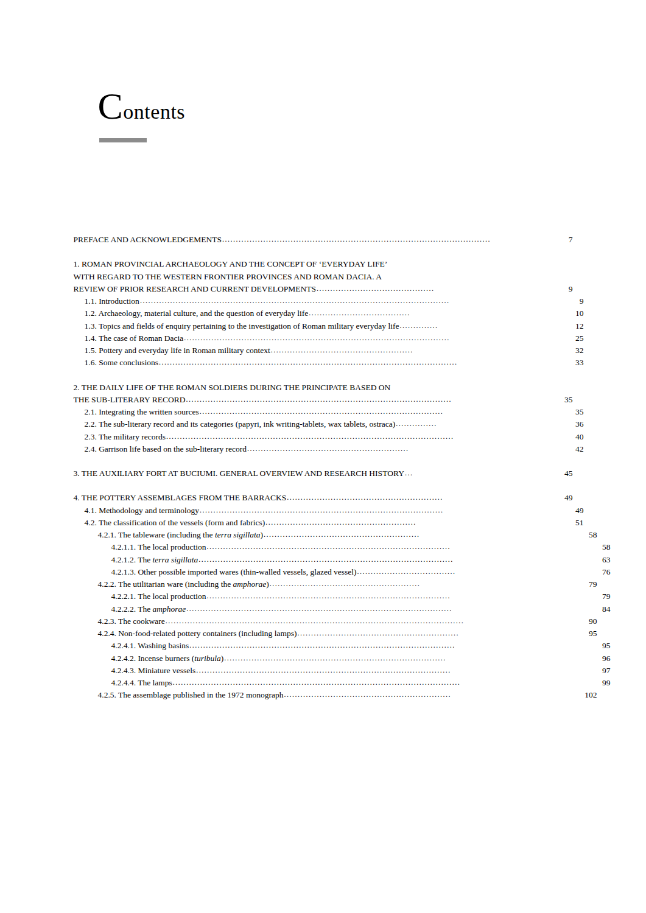Contents
PREFACE AND ACKNOWLEDGEMENTS .................................................................................................. 7
1. ROMAN PROVINCIAL ARCHAEOLOGY AND THE CONCEPT OF ‘EVERYDAY LIFE’
WITH REGARD TO THE WESTERN FRONTIER PROVINCES AND ROMAN DACIA. A
REVIEW OF PRIOR RESEARCH AND CURRENT DEVELOPMENTS ........................................... 9
1.1. Introduction ................................................................................................................. 9
1.2. Archaeology, material culture, and the question of everyday life ..................................... 10
1.3. Topics and fields of enquiry pertaining to the investigation of Roman military everyday life .............. 12
1.4. The case of Roman Dacia ................................................................................................. 25
1.5. Pottery and everyday life in Roman military context .................................................... 32
1.6. Some conclusions ............................................................................................................. 33
2. THE DAILY LIFE OF THE ROMAN SOLDIERS DURING THE PRINCIPATE BASED ON
THE SUB-LITERARY RECORD ................................................................................................. 35
2.1. Integrating the written sources ......................................................................................... 35
2.2. The sub-literary record and its categories (papyri, ink writing-tablets, wax tablets, ostraca) ............... 36
2.3. The military records ......................................................................................................... 40
2.4. Garrison life based on the sub-literary record ........................................................... 42
3. THE AUXILIARY FORT AT BUCIUMI. GENERAL OVERVIEW AND RESEARCH HISTORY ... 45
4. THE POTTERY ASSEMBLAGES FROM THE BARRACKS ......................................................... 49
4.1. Methodology and terminology ......................................................................................... 49
4.2. The classification of the vessels (form and fabrics) ....................................................... 51
4.2.1. The tableware (including the terra sigillata) ......................................................... 58
4.2.1.1. The local production ......................................................................................... 58
4.2.1.2. The terra sigillata ............................................................................................. 63
4.2.1.3. Other possible imported wares (thin-walled vessels, glazed vessel) .................................... 76
4.2.2. The utilitarian ware (including the amphorae) ....................................................... 79
4.2.2.1. The local production ......................................................................................... 79
4.2.2.2. The amphorae ................................................................................................. 84
4.2.3. The cookware ............................................................................................................. 90
4.2.4. Non-food-related pottery containers (including lamps) ........................................................... 95
4.2.4.1. Washing basins ................................................................................................. 95
4.2.4.2. Incense burners (turibula) ................................................................................. 96
4.2.4.3. Miniature vessels ............................................................................................. 97
4.2.4.4. The lamps ......................................................................................................... 99
4.2.5. The assemblage published in the 1972 monograph ............................................................. 102